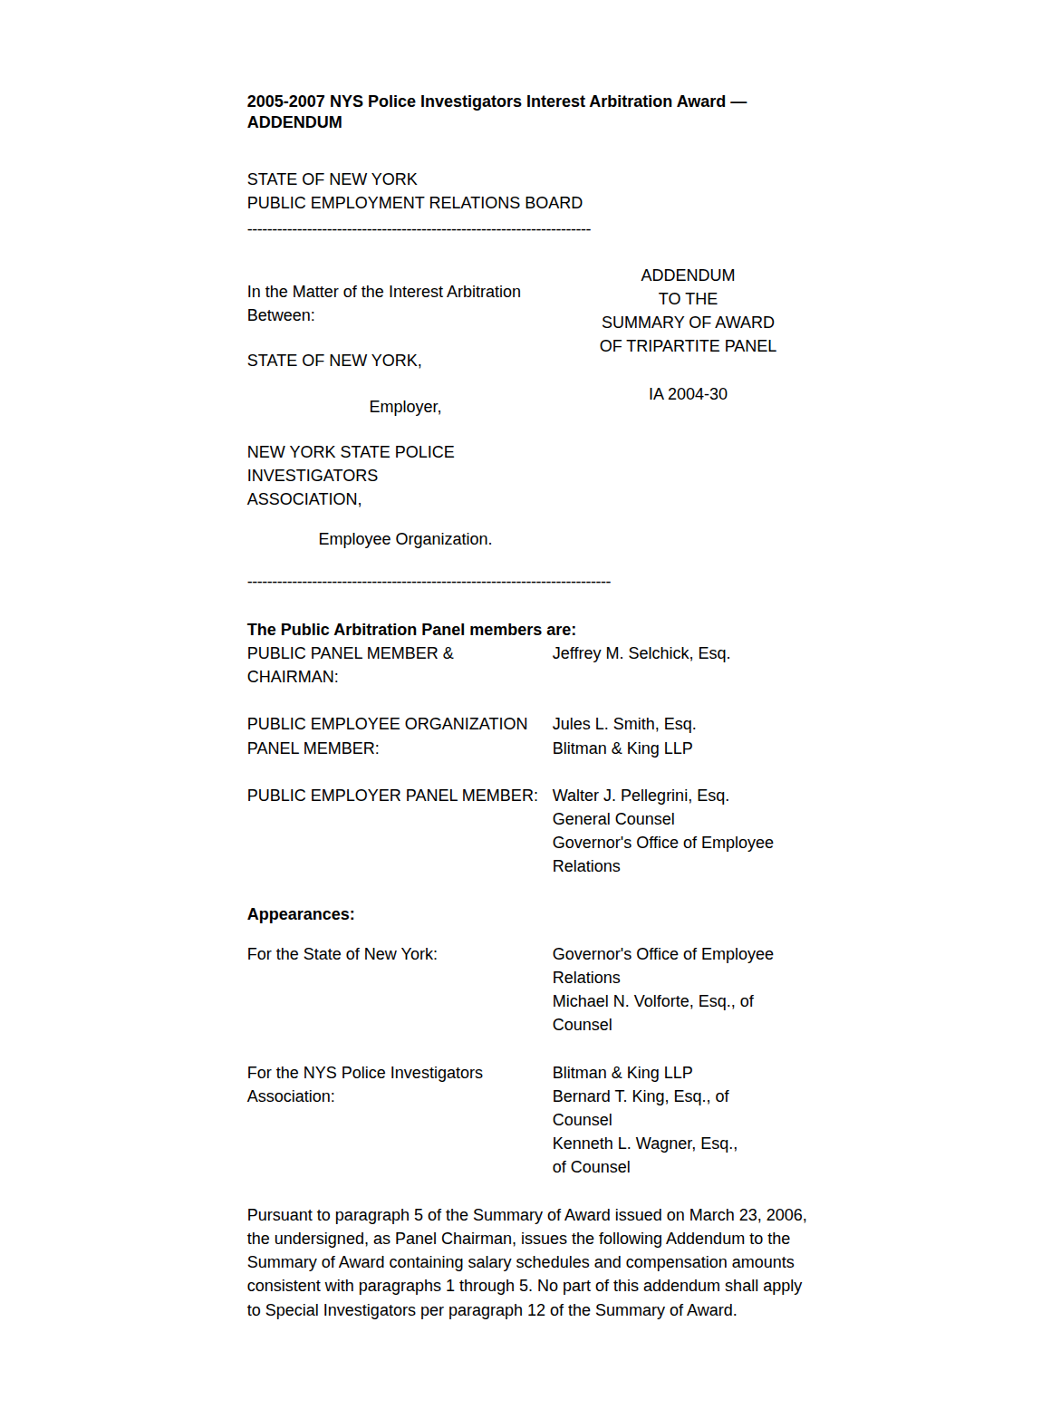2005-2007 NYS Police Investigators Interest Arbitration Award — ADDENDUM
STATE OF NEW YORK
PUBLIC EMPLOYMENT RELATIONS BOARD
---------------------------------------------------------------------
| In the Matter of the Interest Arbitration Between: STATE OF NEW YORK, Employer, NEW YORK STATE POLICE INVESTIGATORS ASSOCIATION, Employee Organization. | ADDENDUM TO THE SUMMARY OF AWARD OF TRIPARTITE PANEL IA 2004-30 |
-------------------------------------------------------------------------
The Public Arbitration Panel members are:
| PUBLIC PANEL MEMBER & CHAIRMAN: | Jeffrey M. Selchick, Esq. |
| PUBLIC EMPLOYEE ORGANIZATION PANEL MEMBER: | Jules L. Smith, Esq. Blitman & King LLP |
| PUBLIC EMPLOYER PANEL MEMBER: | Walter J. Pellegrini, Esq. General Counsel Governor's Office of Employee Relations |
Appearances:
| For the State of New York: | Governor's Office of Employee Relations Michael N. Volforte, Esq., of Counsel |
| For the NYS Police Investigators Association: | Blitman & King LLP Bernard T. King, Esq., of Counsel Kenneth L. Wagner, Esq., of Counsel |
Pursuant to paragraph 5 of the Summary of Award issued on March 23, 2006, the undersigned, as Panel Chairman, issues the following Addendum to the Summary of Award containing salary schedules and compensation amounts consistent with paragraphs 1 through 5. No part of this addendum shall apply to Special Investigators per paragraph 12 of the Summary of Award.